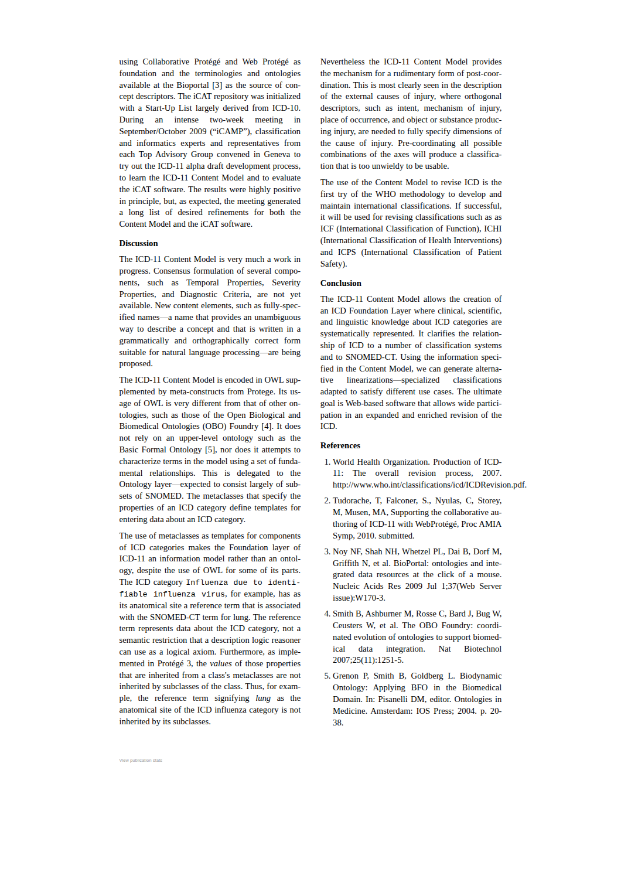using Collaborative Protégé and Web Protégé as foundation and the terminologies and ontologies available at the Bioportal [3] as the source of concept descriptors. The iCAT repository was initialized with a Start-Up List largely derived from ICD-10. During an intense two-week meeting in September/October 2009 (“iCAMP”), classification and informatics experts and representatives from each Top Advisory Group convened in Geneva to try out the ICD-11 alpha draft development process, to learn the ICD-11 Content Model and to evaluate the iCAT software. The results were highly positive in principle, but, as expected, the meeting generated a long list of desired refinements for both the Content Model and the iCAT software.
Discussion
The ICD-11 Content Model is very much a work in progress. Consensus formulation of several components, such as Temporal Properties, Severity Properties, and Diagnostic Criteria, are not yet available. New content elements, such as fully-specified names—a name that provides an unambiguous way to describe a concept and that is written in a grammatically and orthographically correct form suitable for natural language processing—are being proposed.
The ICD-11 Content Model is encoded in OWL supplemented by meta-constructs from Protege. Its usage of OWL is very different from that of other ontologies, such as those of the Open Biological and Biomedical Ontologies (OBO) Foundry [4]. It does not rely on an upper-level ontology such as the Basic Formal Ontology [5], nor does it attempts to characterize terms in the model using a set of fundamental relationships. This is delegated to the Ontology layer—expected to consist largely of subsets of SNOMED. The metaclasses that specify the properties of an ICD category define templates for entering data about an ICD category.
The use of metaclasses as templates for components of ICD categories makes the Foundation layer of ICD-11 an information model rather than an ontology, despite the use of OWL for some of its parts. The ICD category Influenza due to identifiable influenza virus, for example, has as its anatomical site a reference term that is associated with the SNOMED-CT term for lung. The reference term represents data about the ICD category, not a semantic restriction that a description logic reasoner can use as a logical axiom. Furthermore, as implemented in Protégé 3, the values of those properties that are inherited from a class's metaclasses are not inherited by subclasses of the class. Thus, for example, the reference term signifying lung as the anatomical site of the ICD influenza category is not inherited by its subclasses.
Nevertheless the ICD-11 Content Model provides the mechanism for a rudimentary form of post-coordination. This is most clearly seen in the description of the external causes of injury, where orthogonal descriptors, such as intent, mechanism of injury, place of occurrence, and object or substance producing injury, are needed to fully specify dimensions of the cause of injury. Pre-coordinating all possible combinations of the axes will produce a classification that is too unwieldy to be usable.
The use of the Content Model to revise ICD is the first try of the WHO methodology to develop and maintain international classifications. If successful, it will be used for revising classifications such as as ICF (International Classification of Function), ICHI (International Classification of Health Interventions) and ICPS (International Classification of Patient Safety).
Conclusion
The ICD-11 Content Model allows the creation of an ICD Foundation Layer where clinical, scientific, and linguistic knowledge about ICD categories are systematically represented. It clarifies the relationship of ICD to a number of classification systems and to SNOMED-CT. Using the information specified in the Content Model, we can generate alternative linearizations—specialized classifications adapted to satisfy different use cases. The ultimate goal is Web-based software that allows wide participation in an expanded and enriched revision of the ICD.
References
World Health Organization. Production of ICD-11: The overall revision process, 2007. http://www.who.int/classifications/icd/ICDRevision.pdf.
Tudorache, T, Falconer, S., Nyulas, C, Storey, M, Musen, MA, Supporting the collaborative authoring of ICD-11 with WebProtégé, Proc AMIA Symp, 2010. submitted.
Noy NF, Shah NH, Whetzel PL, Dai B, Dorf M, Griffith N, et al. BioPortal: ontologies and integrated data resources at the click of a mouse. Nucleic Acids Res 2009 Jul 1;37(Web Server issue):W170-3.
Smith B, Ashburner M, Rosse C, Bard J, Bug W, Ceusters W, et al. The OBO Foundry: coordinated evolution of ontologies to support biomedical data integration. Nat Biotechnol 2007;25(11):1251-5.
Grenon P, Smith B, Goldberg L. Biodynamic Ontology: Applying BFO in the Biomedical Domain. In: Pisanelli DM, editor. Ontologies in Medicine. Amsterdam: IOS Press; 2004. p. 20-38.
View publication stats